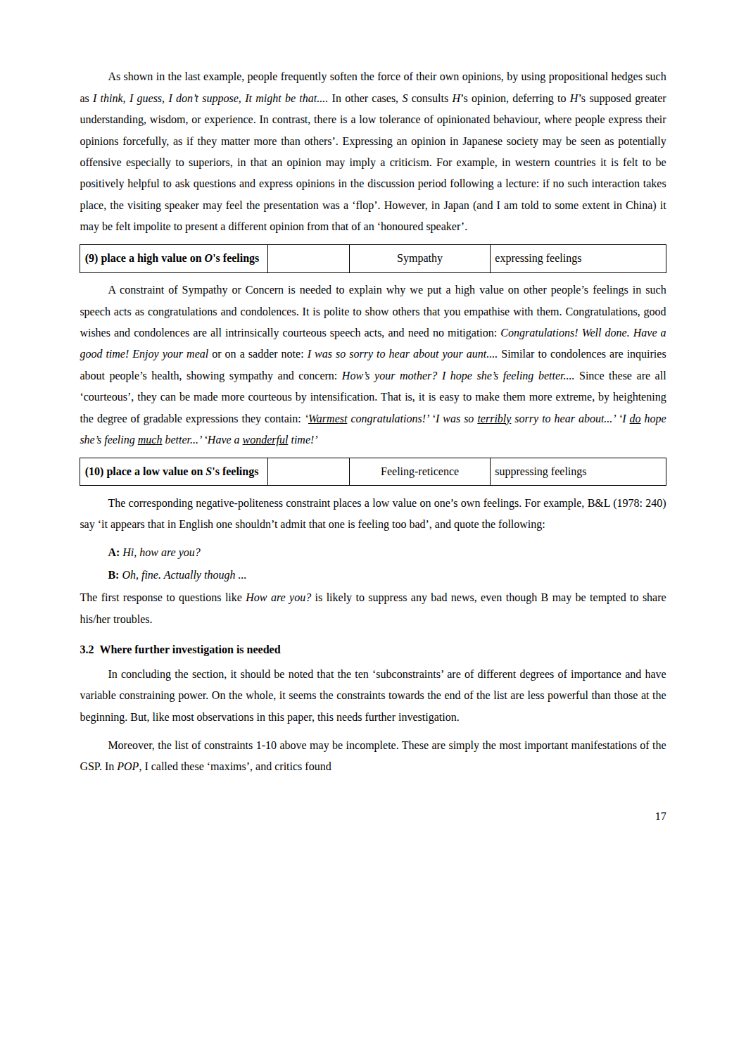As shown in the last example, people frequently soften the force of their own opinions, by using propositional hedges such as I think, I guess, I don’t suppose, It might be that.... In other cases, S consults H’s opinion, deferring to H’s supposed greater understanding, wisdom, or experience. In contrast, there is a low tolerance of opinionated behaviour, where people express their opinions forcefully, as if they matter more than others’. Expressing an opinion in Japanese society may be seen as potentially offensive especially to superiors, in that an opinion may imply a criticism. For example, in western countries it is felt to be positively helpful to ask questions and express opinions in the discussion period following a lecture: if no such interaction takes place, the visiting speaker may feel the presentation was a ‘flop’. However, in Japan (and I am told to some extent in China) it may be felt impolite to present a different opinion from that of an ‘honoured speaker’.
| (9) place a high value on O 's feelings | | Sympathy | expressing feelings |
A constraint of Sympathy or Concern is needed to explain why we put a high value on other people’s feelings in such speech acts as congratulations and condolences. It is polite to show others that you empathise with them. Congratulations, good wishes and condolences are all intrinsically courteous speech acts, and need no mitigation: Congratulations! Well done. Have a good time! Enjoy your meal or on a sadder note: I was so sorry to hear about your aunt.... Similar to condolences are inquiries about people’s health, showing sympathy and concern: How’s your mother? I hope she’s feeling better.... Since these are all ‘courteous’, they can be made more courteous by intensification. That is, it is easy to make them more extreme, by heightening the degree of gradable expressions they contain: ‘Warmest congratulations!’ ‘I was so terribly sorry to hear about...’ ‘I do hope she’s feeling much better...’ ‘Have a wonderful time!’
| (10) place a low value on S 's feelings | | Feeling-reticence | suppressing feelings |
The corresponding negative-politeness constraint places a low value on one’s own feelings. For example, B&L (1978: 240) say ‘it appears that in English one shouldn’t admit that one is feeling too bad’, and quote the following:
A: Hi, how are you?
B: Oh, fine. Actually though ...
The first response to questions like How are you? is likely to suppress any bad news, even though B may be tempted to share his/her troubles.
3.2 Where further investigation is needed
In concluding the section, it should be noted that the ten ‘subconstraints’ are of different degrees of importance and have variable constraining power. On the whole, it seems the constraints towards the end of the list are less powerful than those at the beginning. But, like most observations in this paper, this needs further investigation.
Moreover, the list of constraints 1-10 above may be incomplete. These are simply the most important manifestations of the GSP. In POP, I called these ‘maxims’, and critics found
17